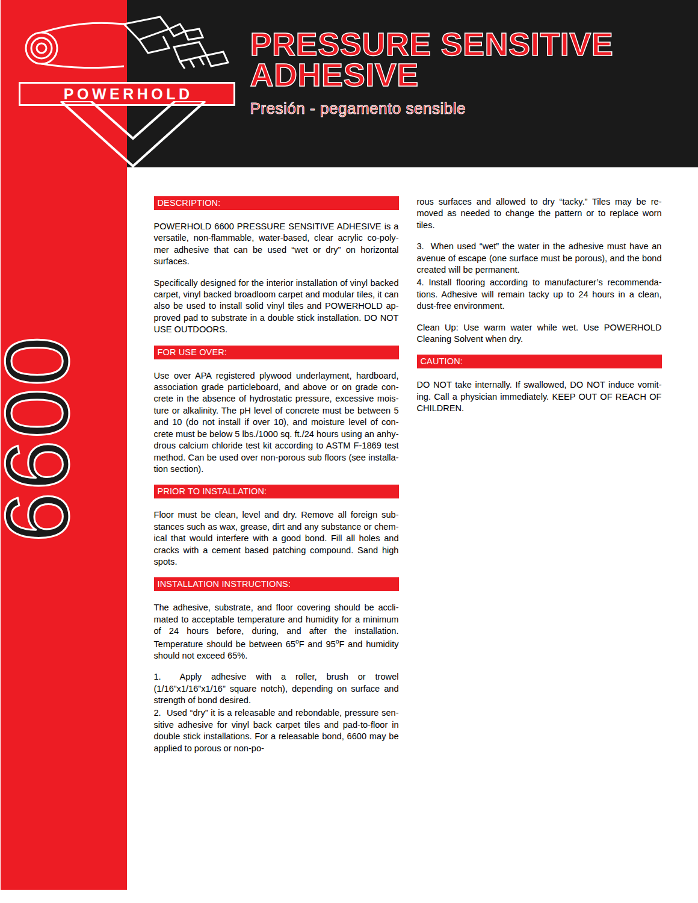POWERHOLD
Pressure Sensitive
Adhesive
Presión - pegamento sensible
6600
Description:
POWERHOLD 6600 PRESSURE SENSITIVE ADHESIVE is a versatile, non-flammable, water-based, clear acrylic co-polymer adhesive that can be used “wet or dry” on horizontal surfaces.
Specifically designed for the interior installation of vinyl backed carpet, vinyl backed broadloom carpet and modular tiles, it can also be used to install solid vinyl tiles and POWERHOLD approved pad to substrate in a double stick installation. DO NOT USE OUTDOORS.
For Use Over:
Use over APA registered plywood underlayment, hardboard, association grade particleboard, and above or on grade concrete in the absence of hydrostatic pressure, excessive moisture or alkalinity. The pH level of concrete must be between 5 and 10 (do not install if over 10), and moisture level of concrete must be below 5 lbs./1000 sq. ft./24 hours using an anhydrous calcium chloride test kit according to ASTM F-1869 test method. Can be used over non-porous sub floors (see installation section).
Prior to Installation:
Floor must be clean, level and dry. Remove all foreign substances such as wax, grease, dirt and any substance or chemical that would interfere with a good bond. Fill all holes and cracks with a cement based patching compound. Sand high spots.
Installation Instructions:
The adhesive, substrate, and floor covering should be acclimated to acceptable temperature and humidity for a minimum of 24 hours before, during, and after the installation. Temperature should be between 65oF and 95oF and humidity should not exceed 65%.
1. Apply adhesive with a roller, brush or trowel (1/16”x1/16”x1/16” square notch), depending on surface and strength of bond desired.
2. Used “dry” it is a releasable and rebondable, pressure sensitive adhesive for vinyl back carpet tiles and pad-to-floor in double stick installations. For a releasable bond, 6600 may be applied to porous or non-po-
rous surfaces and allowed to dry “tacky.” Tiles may be removed as needed to change the pattern or to replace worn tiles.
3. When used “wet” the water in the adhesive must have an avenue of escape (one surface must be porous), and the bond created will be permanent.
4. Install flooring according to manufacturer’s recommendations. Adhesive will remain tacky up to 24 hours in a clean, dust-free environment.
Clean Up: Use warm water while wet. Use POWERHOLD Cleaning Solvent when dry.
Caution:
DO NOT take internally. If swallowed, DO NOT induce vomiting. Call a physician immediately. KEEP OUT OF REACH OF CHILDREN.